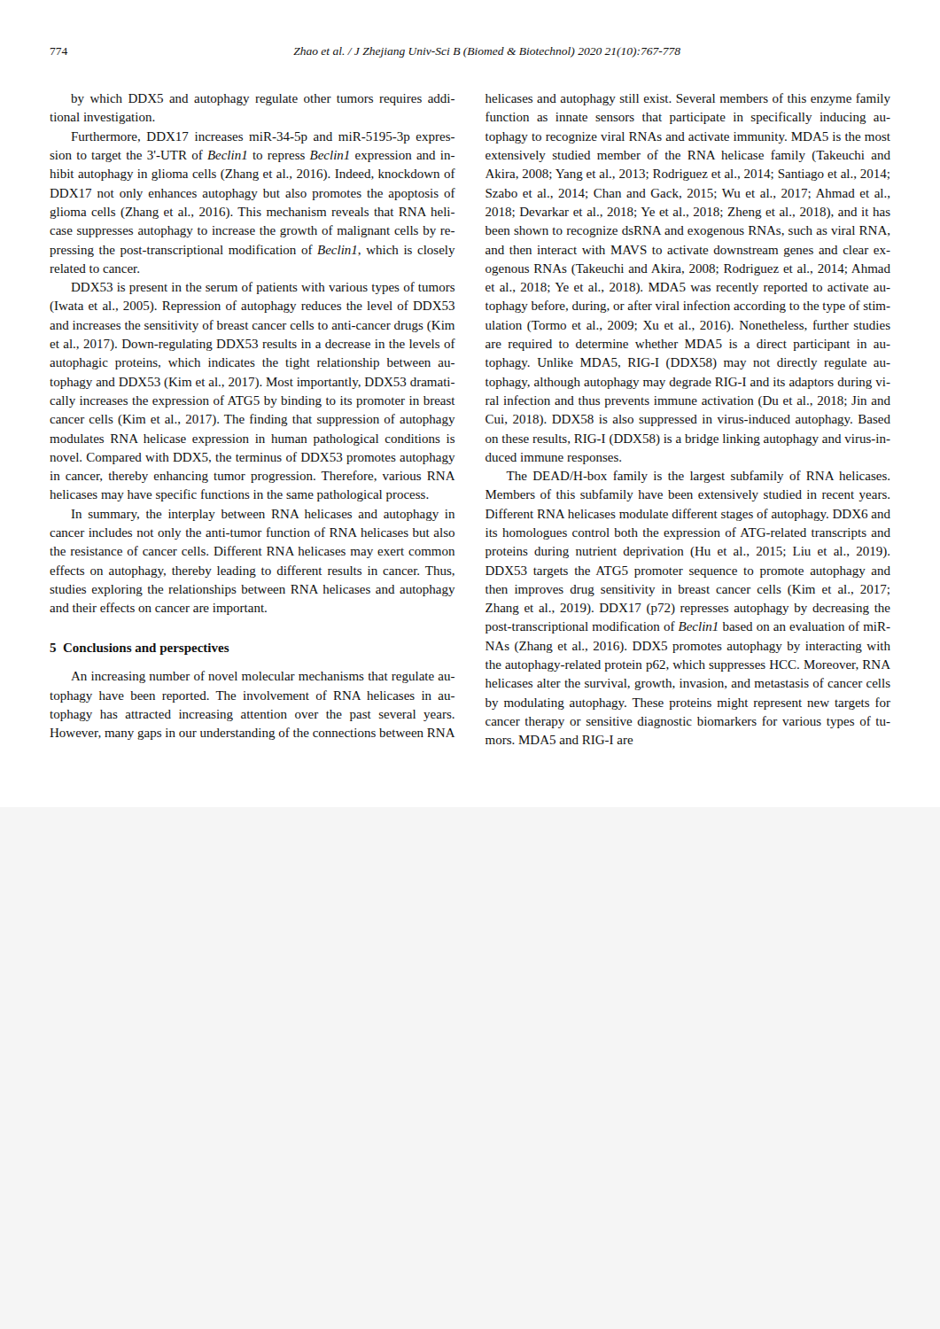774 Zhao et al. / J Zhejiang Univ-Sci B (Biomed & Biotechnol) 2020 21(10):767-778
by which DDX5 and autophagy regulate other tumors requires additional investigation.
Furthermore, DDX17 increases miR-34-5p and miR-5195-3p expression to target the 3'-UTR of Beclin1 to repress Beclin1 expression and inhibit autophagy in glioma cells (Zhang et al., 2016). Indeed, knockdown of DDX17 not only enhances autophagy but also promotes the apoptosis of glioma cells (Zhang et al., 2016). This mechanism reveals that RNA helicase suppresses autophagy to increase the growth of malignant cells by repressing the post-transcriptional modification of Beclin1, which is closely related to cancer.
DDX53 is present in the serum of patients with various types of tumors (Iwata et al., 2005). Repression of autophagy reduces the level of DDX53 and increases the sensitivity of breast cancer cells to anti-cancer drugs (Kim et al., 2017). Down-regulating DDX53 results in a decrease in the levels of autophagic proteins, which indicates the tight relationship between autophagy and DDX53 (Kim et al., 2017). Most importantly, DDX53 dramatically increases the expression of ATG5 by binding to its promoter in breast cancer cells (Kim et al., 2017). The finding that suppression of autophagy modulates RNA helicase expression in human pathological conditions is novel. Compared with DDX5, the terminus of DDX53 promotes autophagy in cancer, thereby enhancing tumor progression. Therefore, various RNA helicases may have specific functions in the same pathological process.
In summary, the interplay between RNA helicases and autophagy in cancer includes not only the anti-tumor function of RNA helicases but also the resistance of cancer cells. Different RNA helicases may exert common effects on autophagy, thereby leading to different results in cancer. Thus, studies exploring the relationships between RNA helicases and autophagy and their effects on cancer are important.
5 Conclusions and perspectives
An increasing number of novel molecular mechanisms that regulate autophagy have been reported. The involvement of RNA helicases in autophagy has attracted increasing attention over the past several years. However, many gaps in our understanding of the connections between RNA helicases and autophagy still exist. Several members of this enzyme family function as innate sensors that participate in specifically inducing autophagy to recognize viral RNAs and activate immunity. MDA5 is the most extensively studied member of the RNA helicase family (Takeuchi and Akira, 2008; Yang et al., 2013; Rodriguez et al., 2014; Santiago et al., 2014; Szabo et al., 2014; Chan and Gack, 2015; Wu et al., 2017; Ahmad et al., 2018; Devarkar et al., 2018; Ye et al., 2018; Zheng et al., 2018), and it has been shown to recognize dsRNA and exogenous RNAs, such as viral RNA, and then interact with MAVS to activate downstream genes and clear exogenous RNAs (Takeuchi and Akira, 2008; Rodriguez et al., 2014; Ahmad et al., 2018; Ye et al., 2018). MDA5 was recently reported to activate autophagy before, during, or after viral infection according to the type of stimulation (Tormo et al., 2009; Xu et al., 2016). Nonetheless, further studies are required to determine whether MDA5 is a direct participant in autophagy. Unlike MDA5, RIG-I (DDX58) may not directly regulate autophagy, although autophagy may degrade RIG-I and its adaptors during viral infection and thus prevents immune activation (Du et al., 2018; Jin and Cui, 2018). DDX58 is also suppressed in virus-induced autophagy. Based on these results, RIG-I (DDX58) is a bridge linking autophagy and virus-induced immune responses.
The DEAD/H-box family is the largest subfamily of RNA helicases. Members of this subfamily have been extensively studied in recent years. Different RNA helicases modulate different stages of autophagy. DDX6 and its homologues control both the expression of ATG-related transcripts and proteins during nutrient deprivation (Hu et al., 2015; Liu et al., 2019). DDX53 targets the ATG5 promoter sequence to promote autophagy and then improves drug sensitivity in breast cancer cells (Kim et al., 2017; Zhang et al., 2019). DDX17 (p72) represses autophagy by decreasing the post-transcriptional modification of Beclin1 based on an evaluation of miRNAs (Zhang et al., 2016). DDX5 promotes autophagy by interacting with the autophagy-related protein p62, which suppresses HCC. Moreover, RNA helicases alter the survival, growth, invasion, and metastasis of cancer cells by modulating autophagy. These proteins might represent new targets for cancer therapy or sensitive diagnostic biomarkers for various types of tumors. MDA5 and RIG-I are